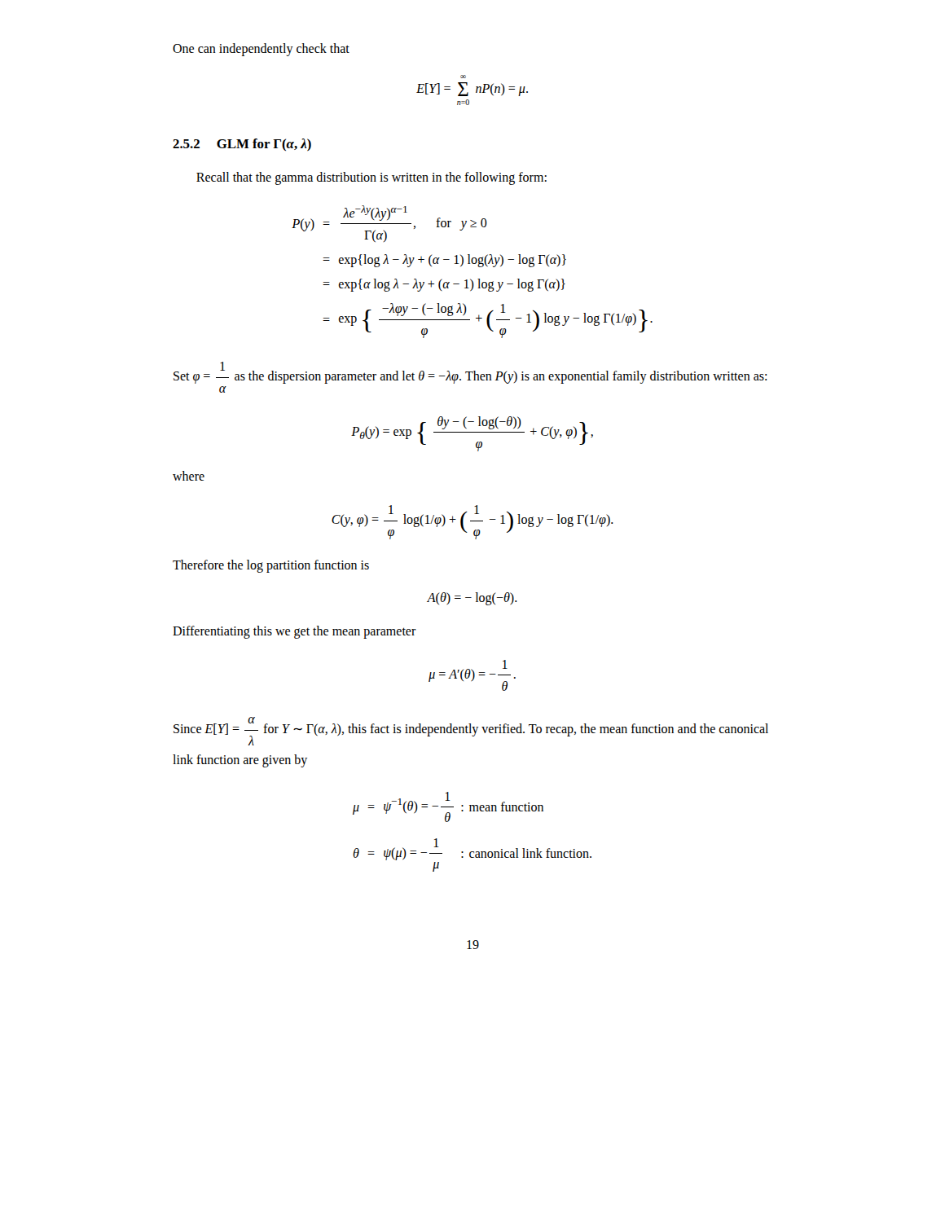One can independently check that
E[Y] = ∞Σn=0 nP(n) = μ.
2.5.2 GLM for Γ(α, λ)
Recall that the gamma distribution is written in the following form:
| P ( y ) | = | λe − λy ( λy ) α −1 Γ( α ) , for y ≥ 0 |
| | = | exp{log λ − λy + ( α − 1) log( λy ) − log Γ( α )} |
| | = | exp{ α log λ − λy + ( α − 1) log y − log Γ( α )} |
| | = | exp { − λφy − (− log λ ) φ + ( 1 φ − 1 ) log y − log Γ(1/ φ ) } . |
Set φ = 1 α as the dispersion parameter and let θ = −λφ. Then P(y) is an exponential family distribution written as:
Pθ(y) = exp { θy − (− log(−θ)) φ + C(y, φ)},
where
C(y, φ) = 1 φ log(1/φ) + (1 φ − 1) log y − log Γ(1/φ).
Therefore the log partition function is
A(θ) = − log(−θ).
Differentiating this we get the mean parameter
μ = A′(θ) = −1 θ.
Since E[Y] = αλ for Y ∼ Γ(α, λ), this fact is independently verified. To recap, the mean function and the canonical link function are given by
| μ | = | ψ −1 ( θ ) = − 1 θ | : | mean function |
| θ | = | ψ ( μ ) = − 1 μ | : | canonical link function. |
19